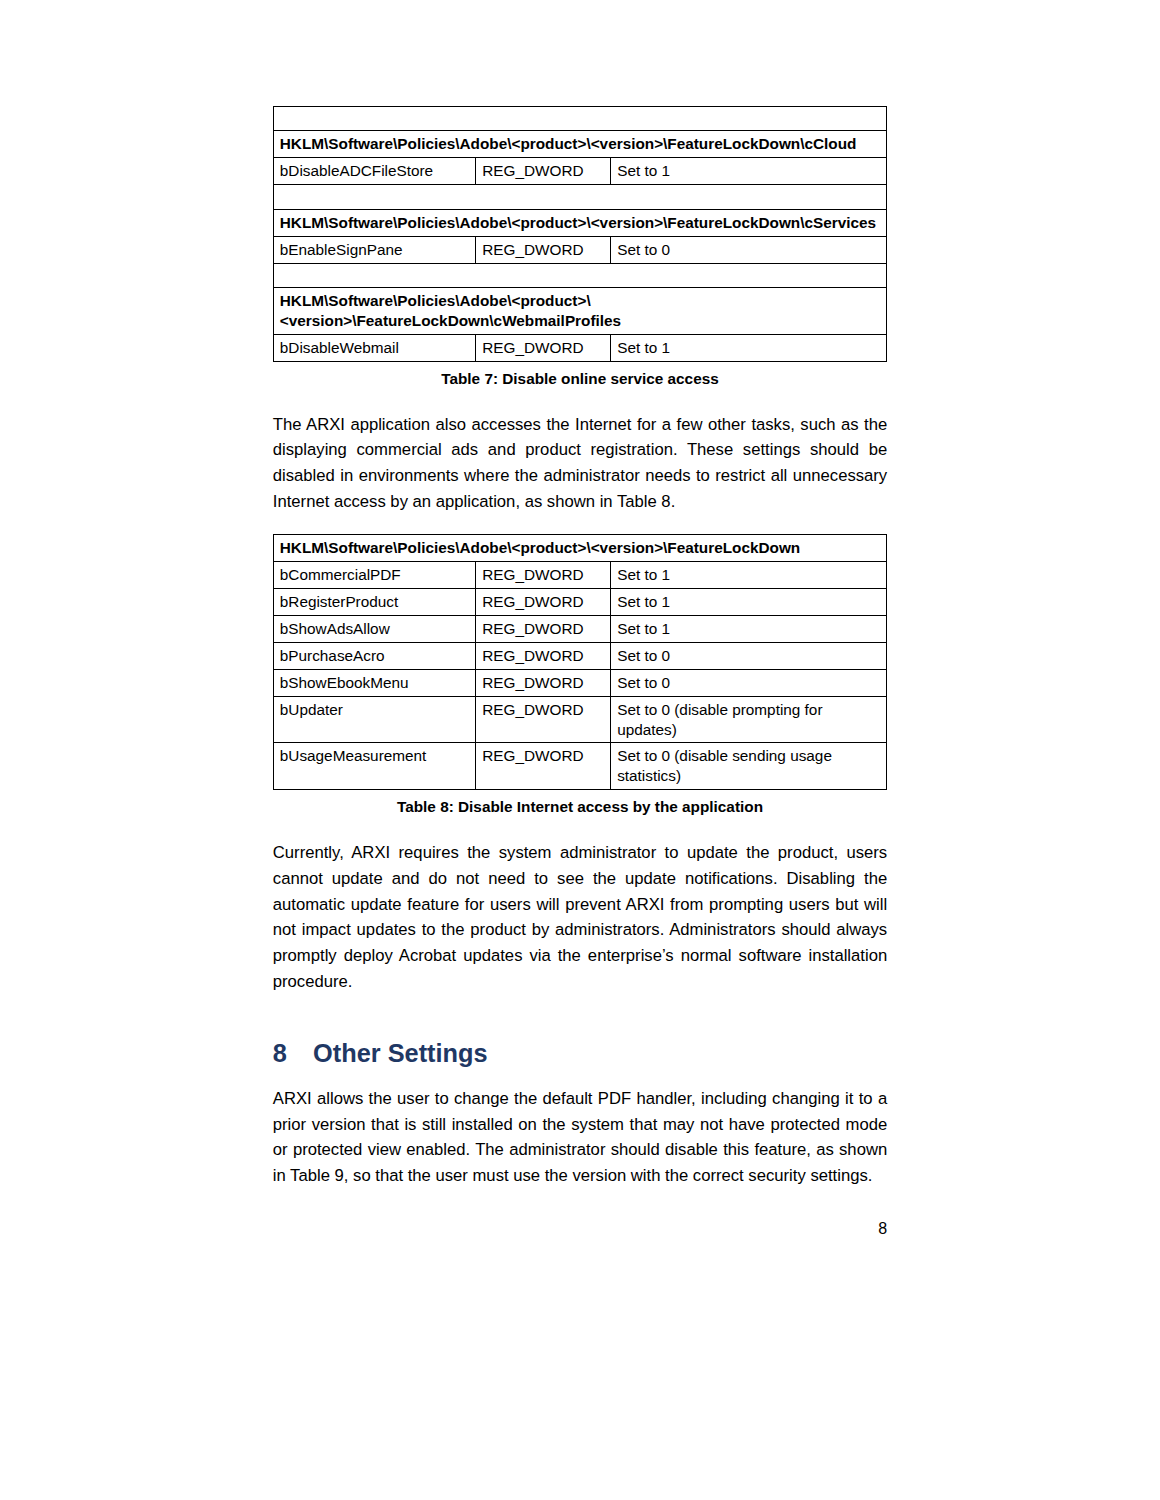| HKLM\Software\Policies\Adobe\<product>\<version>\FeatureLockDown\cCloud |
| bDisableADCFileStore | REG_DWORD | Set to 1 |
| HKLM\Software\Policies\Adobe\<product>\<version>\FeatureLockDown\cServices |
| bEnableSignPane | REG_DWORD | Set to 0 |
| HKLM\Software\Policies\Adobe\<product>\<version>\FeatureLockDown\cWebmailProfiles |
| bDisableWebmail | REG_DWORD | Set to 1 |
Table 7: Disable online service access
The ARXI application also accesses the Internet for a few other tasks, such as the displaying commercial ads and product registration. These settings should be disabled in environments where the administrator needs to restrict all unnecessary Internet access by an application, as shown in Table 8.
| HKLM\Software\Policies\Adobe\<product>\<version>\FeatureLockDown |
| bCommercialPDF | REG_DWORD | Set to 1 |
| bRegisterProduct | REG_DWORD | Set to 1 |
| bShowAdsAllow | REG_DWORD | Set to 1 |
| bPurchaseAcro | REG_DWORD | Set to 0 |
| bShowEbookMenu | REG_DWORD | Set to 0 |
| bUpdater | REG_DWORD | Set to 0 (disable prompting for updates) |
| bUsageMeasurement | REG_DWORD | Set to 0 (disable sending usage statistics) |
Table 8: Disable Internet access by the application
Currently, ARXI requires the system administrator to update the product, users cannot update and do not need to see the update notifications. Disabling the automatic update feature for users will prevent ARXI from prompting users but will not impact updates to the product by administrators. Administrators should always promptly deploy Acrobat updates via the enterprise’s normal software installation procedure.
8 Other Settings
ARXI allows the user to change the default PDF handler, including changing it to a prior version that is still installed on the system that may not have protected mode or protected view enabled. The administrator should disable this feature, as shown in Table 9, so that the user must use the version with the correct security settings.
8